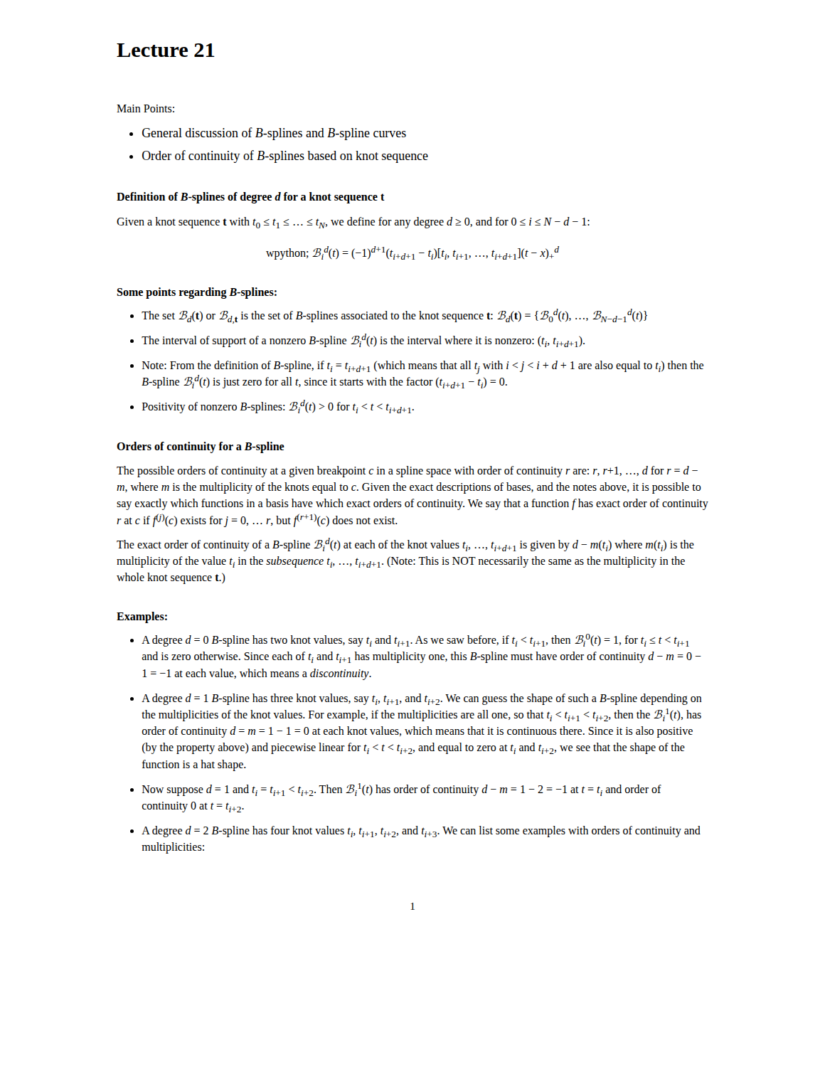Lecture 21
Main Points:
General discussion of B-splines and B-spline curves
Order of continuity of B-splines based on knot sequence
Definition of B-splines of degree d for a knot sequence t
Given a knot sequence t with t0 ≤ t1 ≤ … ≤ tN, we define for any degree d ≥ 0, and for 0 ≤ i ≤ N − d − 1:
wpython; ℬid(t) = (−1)d+1(ti+d+1 − ti)[ti, ti+1, …, ti+d+1](t − x)+d
Some points regarding B-splines:
The set ℬd(t) or ℬd,t is the set of B-splines associated to the knot sequence t: ℬd(t) = {ℬ0d(t), …, ℬN−d−1d(t)}
The interval of support of a nonzero B-spline ℬid(t) is the interval where it is nonzero: (ti, ti+d+1).
Note: From the definition of B-spline, if ti = ti+d+1 (which means that all tj with i < j < i + d + 1 are also equal to ti) then the B-spline ℬid(t) is just zero for all t, since it starts with the factor (ti+d+1 − ti) = 0.
Positivity of nonzero B-splines: ℬid(t) > 0 for ti < t < ti+d+1.
Orders of continuity for a B-spline
The possible orders of continuity at a given breakpoint c in a spline space with order of continuity r are: r, r+1, …, d for r = d − m, where m is the multiplicity of the knots equal to c. Given the exact descriptions of bases, and the notes above, it is possible to say exactly which functions in a basis have which exact orders of continuity. We say that a function f has exact order of continuity r at c if f(j)(c) exists for j = 0, … r, but f(r+1)(c) does not exist.
The exact order of continuity of a B-spline ℬid(t) at each of the knot values ti, …, ti+d+1 is given by d − m(ti) where m(ti) is the multiplicity of the value ti in the subsequence ti, …, ti+d+1. (Note: This is NOT necessarily the same as the multiplicity in the whole knot sequence t.)
Examples:
A degree d = 0 B-spline has two knot values, say ti and ti+1. As we saw before, if ti < ti+1, then ℬi0(t) = 1, for ti ≤ t < ti+1 and is zero otherwise. Since each of ti and ti+1 has multiplicity one, this B-spline must have order of continuity d − m = 0 − 1 = −1 at each value, which means a discontinuity.
A degree d = 1 B-spline has three knot values, say ti, ti+1, and ti+2. We can guess the shape of such a B-spline depending on the multiplicities of the knot values. For example, if the multiplicities are all one, so that ti < ti+1 < ti+2, then the ℬi1(t), has order of continuity d = m = 1 − 1 = 0 at each knot values, which means that it is continuous there. Since it is also positive (by the property above) and piecewise linear for ti < t < ti+2, and equal to zero at ti and ti+2, we see that the shape of the function is a hat shape.
Now suppose d = 1 and ti = ti+1 < ti+2. Then ℬi1(t) has order of continuity d − m = 1 − 2 = −1 at t = ti and order of continuity 0 at t = ti+2.
A degree d = 2 B-spline has four knot values ti, ti+1, ti+2, and ti+3. We can list some examples with orders of continuity and multiplicities:
1